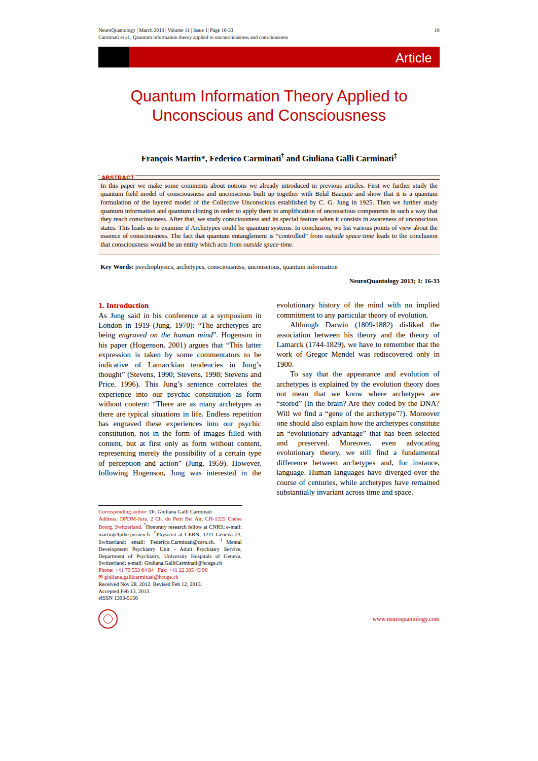16
NeuroQuantology | March 2013 | Volume 11 | Issue 1| Page 16-33
Carminati et al., Quantum information theory applied to unconsciousness and consciousness
Article
Quantum Information Theory Applied to
Unconscious and Consciousness
François Martin*, Federico Carminati† and Giuliana Galli Carminati‡
ABSTRACT
In this paper we make some comments about notions we already introduced in previous articles. First we further study the quantum field model of consciousness and unconscious built up together with Belal Baaquie and show that it is a quantum formulation of the layered model of the Collective Unconscious established by C. G. Jung in 1925. Then we further study quantum information and quantum cloning in order to apply them to amplification of unconscious components in such a way that they reach consciousness. After that, we study consciousness and its special feature when it consists in awareness of unconscious states. This leads us to examine if Archetypes could be quantum systems. In conclusion, we list various points of view about the essence of consciousness. The fact that quantum entanglement is “controlled” from outside space-time leads to the conclusion that consciousness would be an entity which acts from outside space-time.
Key Words: psychophysics, archetypes, consciousness, unconscious, quantum information
NeuroQuantology 2013; 1: 16-33
1. Introduction
As Jung said in his conference at a symposium in London in 1919 (Jung, 1970): “The archetypes are being engraved on the human mind”. Hogenson in his paper (Hogenson, 2001) argues that “This latter expression is taken by some commentators to be indicative of Lamarckian tendencies in Jung’s thought” (Stevens, 1990; Stevens, 1998; Stevens and Price, 1996). This Jung’s sentence correlates the experience into our psychic constitution as form without content: “There are as many archetypes as there are typical situations in life. Endless repetition has engraved these experiences into our psychic constitution, not in the form of images filled with content, but at first only as form without content, representing merely the possibility of a certain type of perception and action” (Jung, 1959). However, following Hogenson, Jung was interested in the evolutionary history of the mind with no implied commitment to any particular theory of evolution.
Although Darwin (1809-1882) disliked the association between his theory and the theory of Lamarck (1744-1829), we have to remember that the work of Gregor Mendel was rediscovered only in 1900.
To say that the appearance and evolution of archetypes is explained by the evolution theory does not mean that we know where archetypes are “stored” (In the brain? Are they coded by the DNA? Will we find a “gene of the archetype”?). Moreover one should also explain how the archetypes constitute an “evolutionary advantage” that has been selected and preserved. Moreover, even advocating evolutionary theory, we still find a fundamental difference between archetypes and, for instance, language. Human languages have diverged over the course of centuries, while archetypes have remained substantially invariant across time and space.
Corresponding author: Dr. Giuliana Galli Carminati
Address: DPDM-Jura, 2 Ch. du Petit Bel Air, CH-1225 Chêne Bourg, Switzerland. *Honorary research fellow at CNRS; e-mail: martin@lpthe.jussieu.fr. †Physicist at CERN, 1211 Geneva 23, Switzerland; email: Federico.Carminati@cern.ch. ‡Mental Development Psychiatry Unit - Adult Psychiatry Service, Department of Psychiatry, University Hospitals of Geneva, Switzerland; e-mail: Giuliana.GalliCarminati@hcuge.ch
Phone: +41 79 553 64 84 Fax: +41 22 305 43 90
✉ giuliana.gallicarminati@hcuge.ch
Received Nov 28, 2012. Revised Feb 12, 2013.
Accepted Feb 13, 2013.
e ISSN 1303-5150
www.neuroquantology.com